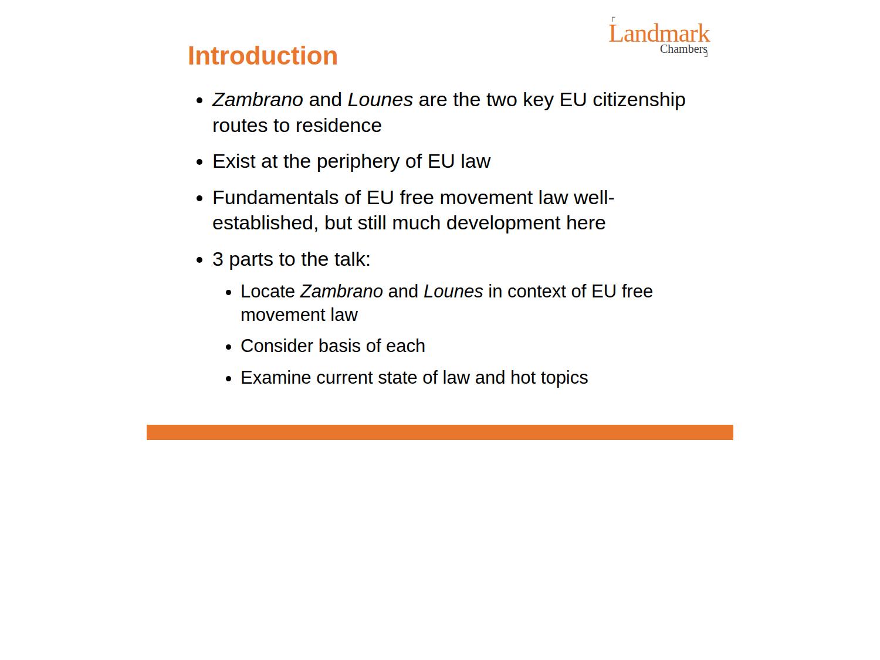┌
Landmark
Chambers
┘
Introduction
Zambrano and Lounes are the two key EU citizenship routes to residence
Exist at the periphery of EU law
Fundamentals of EU free movement law well-established, but still much development here
3 parts to the talk:
Locate Zambrano and Lounes in context of EU free movement law
Consider basis of each
Examine current state of law and hot topics